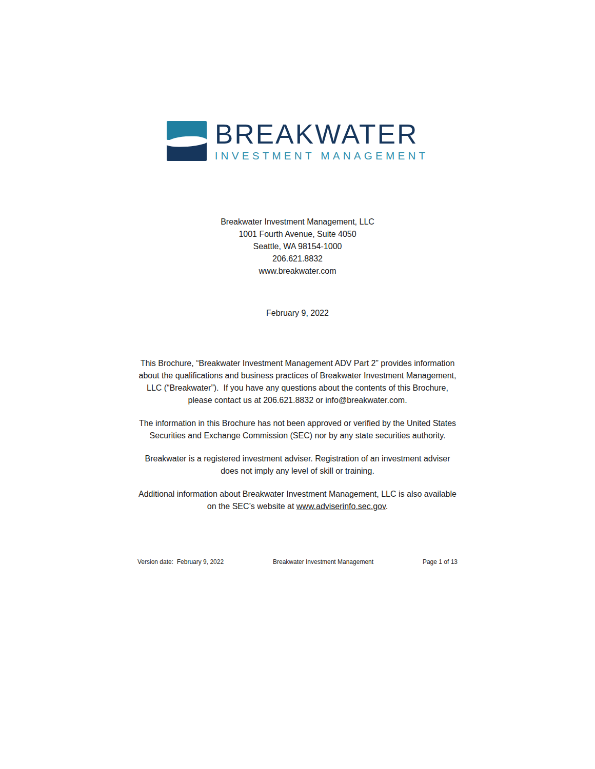BREAKWATER
INVESTMENT MANAGEMENT
Breakwater Investment Management, LLC
1001 Fourth Avenue, Suite 4050
Seattle, WA 98154-1000
206.621.8832
www.breakwater.com
February 9, 2022
This Brochure, “Breakwater Investment Management ADV Part 2” provides information about the qualifications and business practices of Breakwater Investment Management, LLC (“Breakwater”). If you have any questions about the contents of this Brochure, please contact us at 206.621.8832 or info@breakwater.com.
The information in this Brochure has not been approved or verified by the United States Securities and Exchange Commission (SEC) nor by any state securities authority.
Breakwater is a registered investment adviser. Registration of an investment adviser does not imply any level of skill or training.
Additional information about Breakwater Investment Management, LLC is also available on the SEC’s website at www.adviserinfo.sec.gov.
Version date: February 9, 2022
Breakwater Investment Management
Page 1 of 13